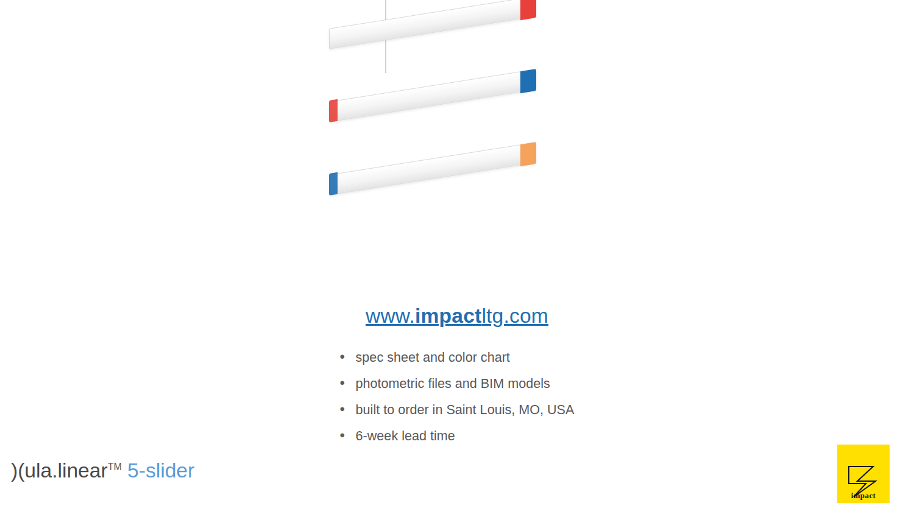www.impactltg.com
spec sheet and color chart
photometric files and BIM models
built to order in Saint Louis, MO, USA
6-week lead time
)(ula.linear TM 5-slider
impact